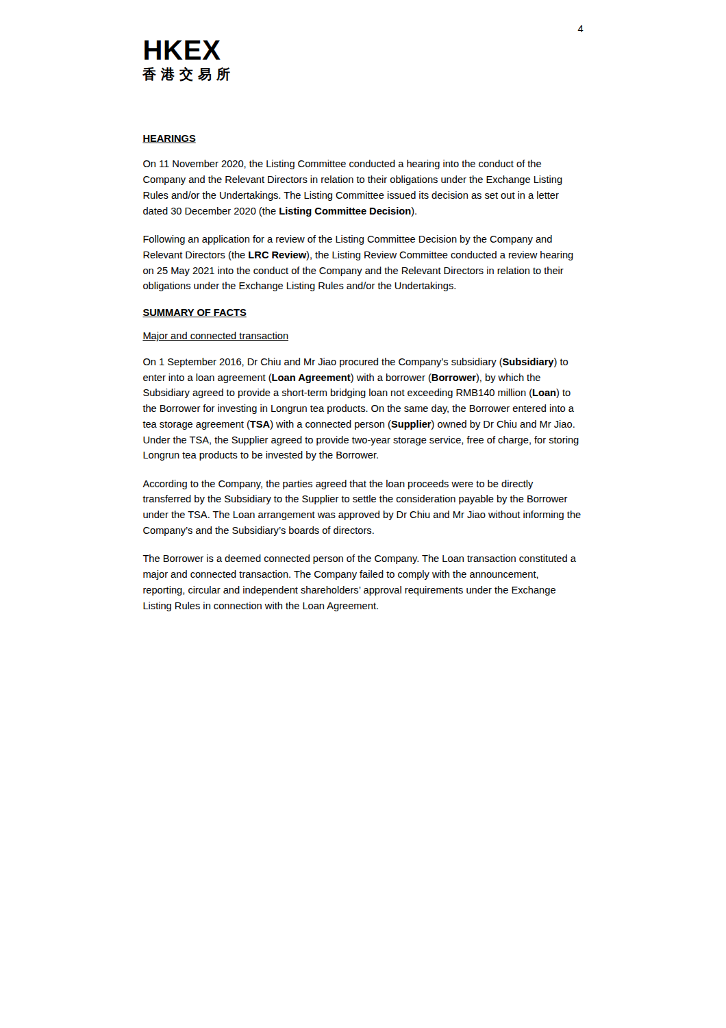4
HKEX
香港交易所
HEARINGS
On 11 November 2020, the Listing Committee conducted a hearing into the conduct of the Company and the Relevant Directors in relation to their obligations under the Exchange Listing Rules and/or the Undertakings. The Listing Committee issued its decision as set out in a letter dated 30 December 2020 (the Listing Committee Decision).
Following an application for a review of the Listing Committee Decision by the Company and Relevant Directors (the LRC Review), the Listing Review Committee conducted a review hearing on 25 May 2021 into the conduct of the Company and the Relevant Directors in relation to their obligations under the Exchange Listing Rules and/or the Undertakings.
SUMMARY OF FACTS
Major and connected transaction
On 1 September 2016, Dr Chiu and Mr Jiao procured the Company’s subsidiary (Subsidiary) to enter into a loan agreement (Loan Agreement) with a borrower (Borrower), by which the Subsidiary agreed to provide a short-term bridging loan not exceeding RMB140 million (Loan) to the Borrower for investing in Longrun tea products. On the same day, the Borrower entered into a tea storage agreement (TSA) with a connected person (Supplier) owned by Dr Chiu and Mr Jiao. Under the TSA, the Supplier agreed to provide two-year storage service, free of charge, for storing Longrun tea products to be invested by the Borrower.
According to the Company, the parties agreed that the loan proceeds were to be directly transferred by the Subsidiary to the Supplier to settle the consideration payable by the Borrower under the TSA. The Loan arrangement was approved by Dr Chiu and Mr Jiao without informing the Company’s and the Subsidiary’s boards of directors.
The Borrower is a deemed connected person of the Company. The Loan transaction constituted a major and connected transaction. The Company failed to comply with the announcement, reporting, circular and independent shareholders’ approval requirements under the Exchange Listing Rules in connection with the Loan Agreement.